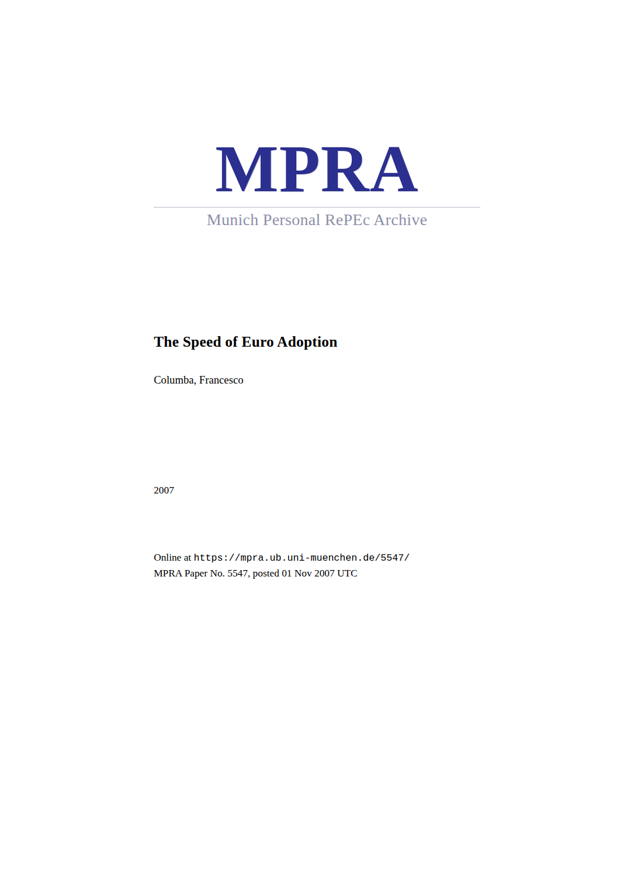MPRA
Munich Personal RePEc Archive
The Speed of Euro Adoption
Columba, Francesco
2007
Online at https://mpra.ub.uni-muenchen.de/5547/
MPRA Paper No. 5547, posted 01 Nov 2007 UTC